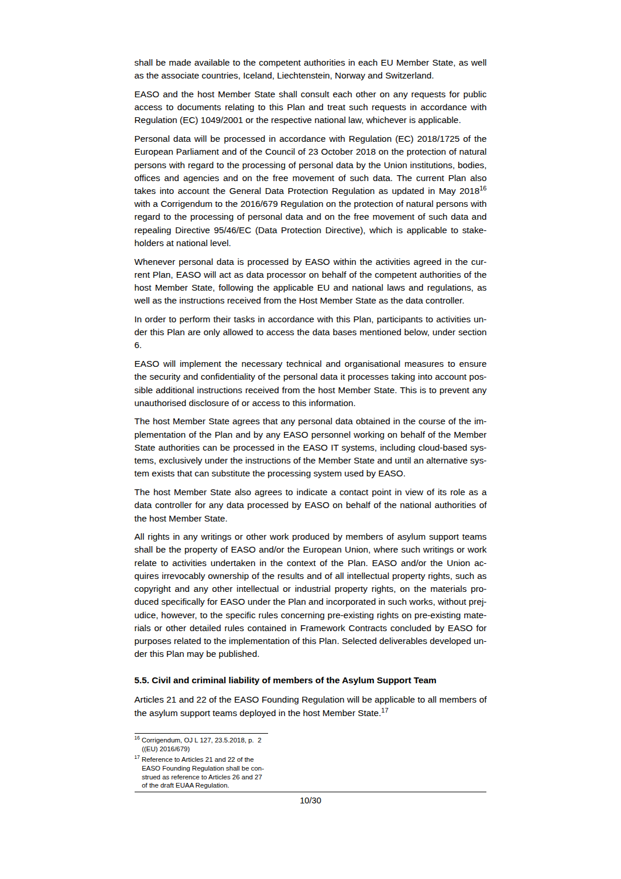shall be made available to the competent authorities in each EU Member State, as well as the associate countries, Iceland, Liechtenstein, Norway and Switzerland.
EASO and the host Member State shall consult each other on any requests for public access to documents relating to this Plan and treat such requests in accordance with Regulation (EC) 1049/2001 or the respective national law, whichever is applicable.
Personal data will be processed in accordance with Regulation (EC) 2018/1725 of the European Parliament and of the Council of 23 October 2018 on the protection of natural persons with regard to the processing of personal data by the Union institutions, bodies, offices and agencies and on the free movement of such data. The current Plan also takes into account the General Data Protection Regulation as updated in May 201816 with a Corrigendum to the 2016/679 Regulation on the protection of natural persons with regard to the processing of personal data and on the free movement of such data and repealing Directive 95/46/EC (Data Protection Directive), which is applicable to stakeholders at national level.
Whenever personal data is processed by EASO within the activities agreed in the current Plan, EASO will act as data processor on behalf of the competent authorities of the host Member State, following the applicable EU and national laws and regulations, as well as the instructions received from the Host Member State as the data controller.
In order to perform their tasks in accordance with this Plan, participants to activities under this Plan are only allowed to access the data bases mentioned below, under section 6.
EASO will implement the necessary technical and organisational measures to ensure the security and confidentiality of the personal data it processes taking into account possible additional instructions received from the host Member State. This is to prevent any unauthorised disclosure of or access to this information.
The host Member State agrees that any personal data obtained in the course of the implementation of the Plan and by any EASO personnel working on behalf of the Member State authorities can be processed in the EASO IT systems, including cloud-based systems, exclusively under the instructions of the Member State and until an alternative system exists that can substitute the processing system used by EASO.
The host Member State also agrees to indicate a contact point in view of its role as a data controller for any data processed by EASO on behalf of the national authorities of the host Member State.
All rights in any writings or other work produced by members of asylum support teams shall be the property of EASO and/or the European Union, where such writings or work relate to activities undertaken in the context of the Plan. EASO and/or the Union acquires irrevocably ownership of the results and of all intellectual property rights, such as copyright and any other intellectual or industrial property rights, on the materials produced specifically for EASO under the Plan and incorporated in such works, without prejudice, however, to the specific rules concerning pre-existing rights on pre-existing materials or other detailed rules contained in Framework Contracts concluded by EASO for purposes related to the implementation of this Plan. Selected deliverables developed under this Plan may be published.
5.5. Civil and criminal liability of members of the Asylum Support Team
Articles 21 and 22 of the EASO Founding Regulation will be applicable to all members of the asylum support teams deployed in the host Member State.17
16 Corrigendum, OJ L 127, 23.5.2018, p. 2 ((EU) 2016/679)
17 Reference to Articles 21 and 22 of the EASO Founding Regulation shall be construed as reference to Articles 26 and 27 of the draft EUAA Regulation.
10/30